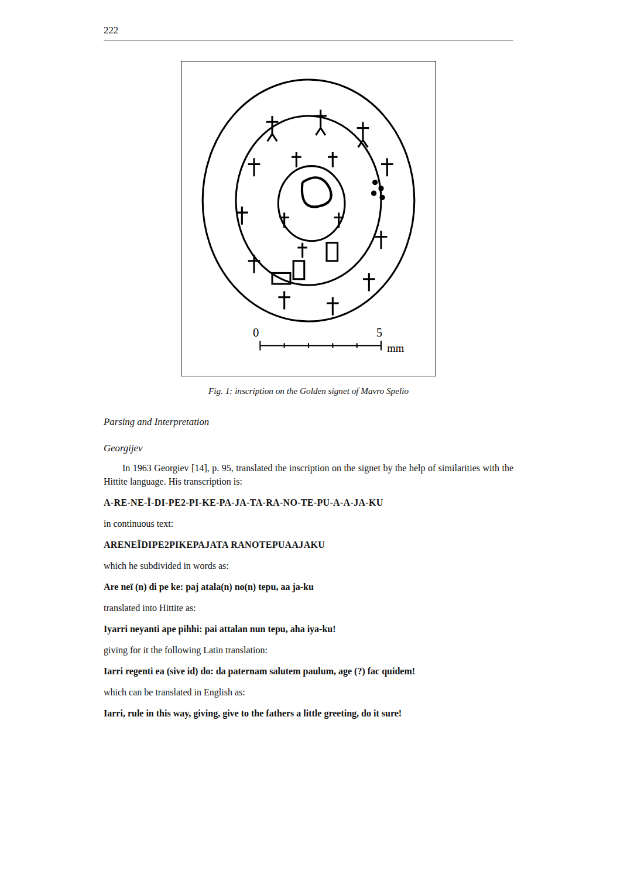222
Fig. 1: inscription on the Golden signet of Mavro Spelio
Parsing and Interpretation
Georgijev
In 1963 Georgiev [14], p. 95, translated the inscription on the signet by the help of similarities with the Hittite language. His transcription is:
A-RE-NE-Ï-DI-PE2-PI-KE-PA-JA-TA-RA-NO-TE-PU-A-A-JA-KU
in continuous text:
ARENEÏDIPE2PIKEPAJATA RANOTEPUAAJAKU
which he subdivided in words as:
Are neï (n) di pe ke: paj atala(n) no(n) tepu, aa ja-ku
translated into Hittite as:
Iyarri neyanti ape pihhi: pai attalan nun tepu, aha iya-ku!
giving for it the following Latin translation:
Iarri regenti ea (sive id) do: da paternam salutem paulum, age (?) fac quidem!
which can be translated in English as:
Iarri, rule in this way, giving, give to the fathers a little greeting, do it sure!